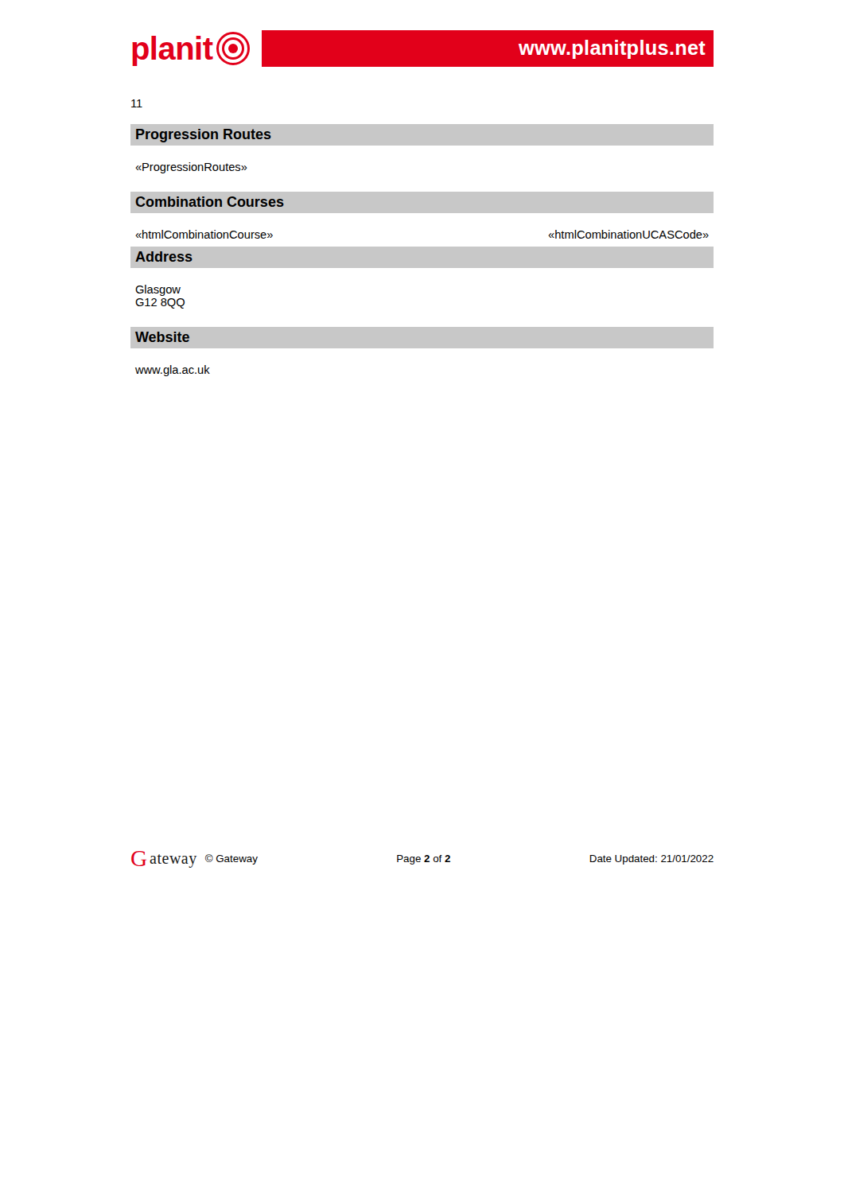planit
www.planitplus.net
11
Progression Routes
«ProgressionRoutes»
Combination Courses
«htmlCombinationCourse»
«htmlCombinationUCASCode»
Address
Glasgow
G12 8QQ
Website
www.gla.ac.uk
Gateway © Gateway
Page 2 of 2
Date Updated: 21/01/2022